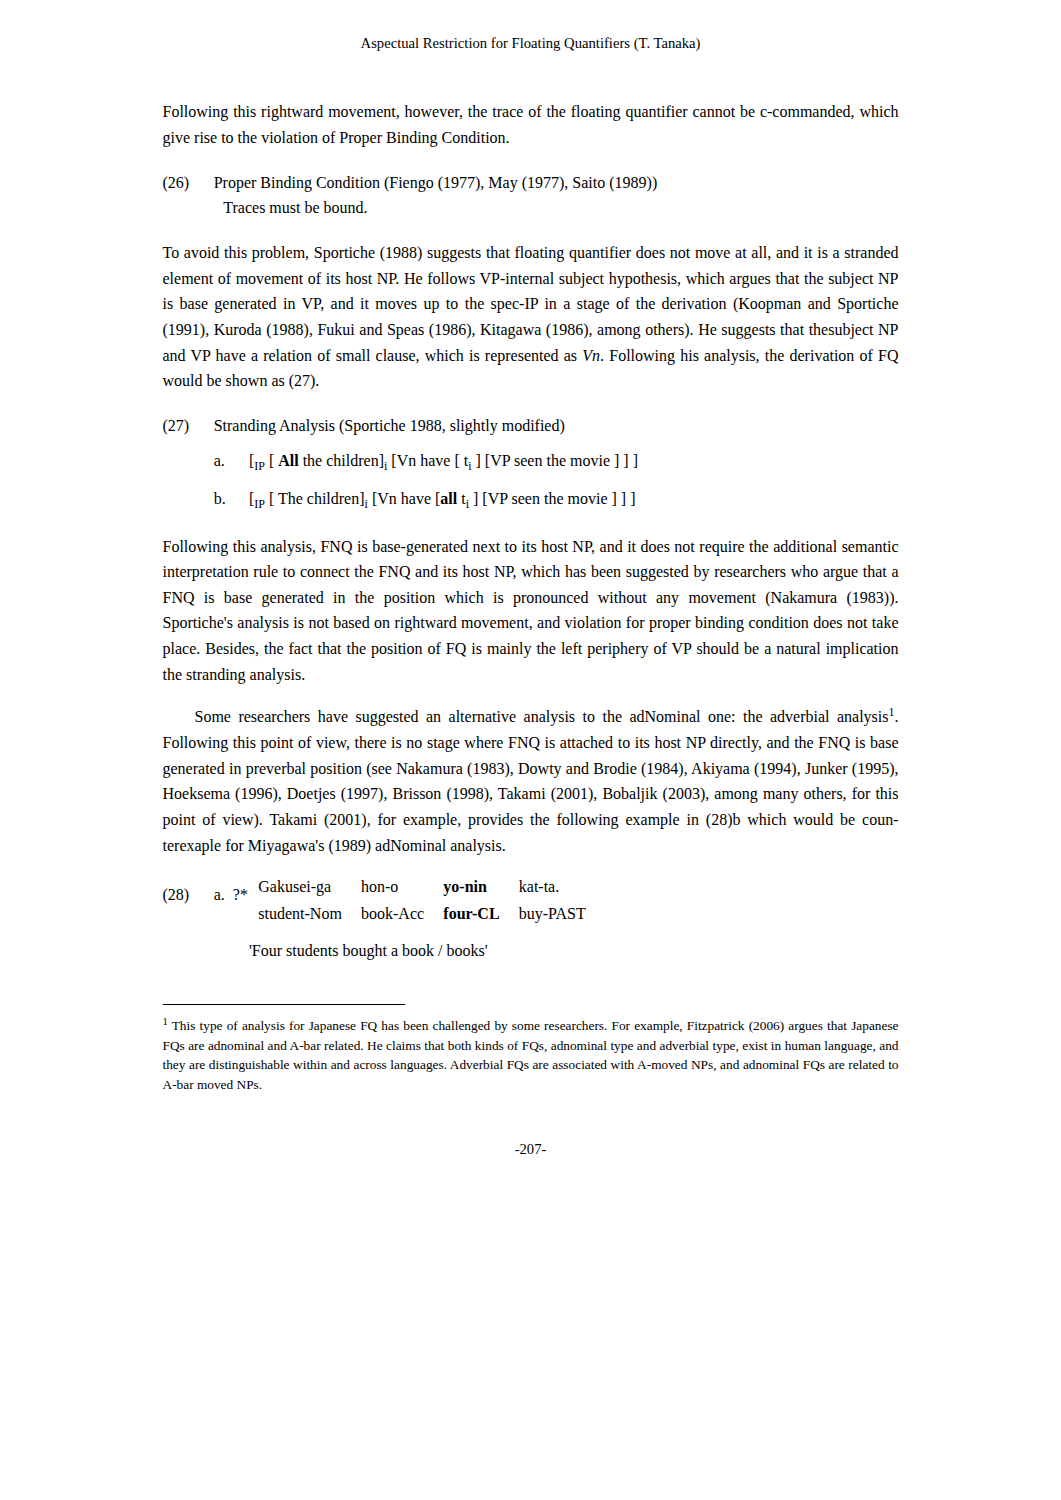Aspectual Restriction for Floating Quantifiers (T. Tanaka)
Following this rightward movement, however, the trace of the floating quantifier cannot be c-commanded, which give rise to the violation of Proper Binding Condition.
(26) Proper Binding Condition (Fiengo (1977), May (1977), Saito (1989))
Traces must be bound.
To avoid this problem, Sportiche (1988) suggests that floating quantifier does not move at all, and it is a stranded element of movement of its host NP. He follows VP-internal subject hypothesis, which argues that the subject NP is base generated in VP, and it moves up to the spec-IP in a stage of the derivation (Koopman and Sportiche (1991), Kuroda (1988), Fukui and Speas (1986), Kitagawa (1986), among others). He suggests that thesubject NP and VP have a relation of small clause, which is represented as Vn. Following his analysis, the derivation of FQ would be shown as (27).
(27) Stranding Analysis (Sportiche 1988, slightly modified) a.[IP [ All the children]i [Vn have [ ti ] [VP seen the movie ] ] ] b.[IP [ The children]i [Vn have [all ti ] [VP seen the movie ] ] ]
Following this analysis, FNQ is base-generated next to its host NP, and it does not require the additional semantic interpretation rule to connect the FNQ and its host NP, which has been suggested by researchers who argue that a FNQ is base generated in the position which is pronounced without any movement (Nakamura (1983)). Sportiche's analysis is not based on rightward movement, and violation for proper binding condition does not take place. Besides, the fact that the position of FQ is mainly the left periphery of VP should be a natural implication the stranding analysis.
Some researchers have suggested an alternative analysis to the adNominal one: the adverbial analysis1. Following this point of view, there is no stage where FNQ is attached to its host NP directly, and the FNQ is base generated in preverbal position (see Nakamura (1983), Dowty and Brodie (1984), Akiyama (1994), Junker (1995), Hoeksema (1996), Doetjes (1997), Brisson (1998), Takami (2001), Bobaljik (2003), among many others, for this point of view). Takami (2001), for example, provides the following example in (28)b which would be counterexaple for Miyagawa's (1989) adNominal analysis.
(28) a. ?*
| Gakusei-ga | hon-o | yo-nin | kat-ta. |
| student-Nom | book-Acc | four-CL | buy-PAST |
'Four students bought a book / books'
1 This type of analysis for Japanese FQ has been challenged by some researchers. For example, Fitzpatrick (2006) argues that Japanese FQs are adnominal and A-bar related. He claims that both kinds of FQs, adnominal type and adverbial type, exist in human language, and they are distinguishable within and across languages. Adverbial FQs are associated with A-moved NPs, and adnominal FQs are related to A-bar moved NPs.
-207-